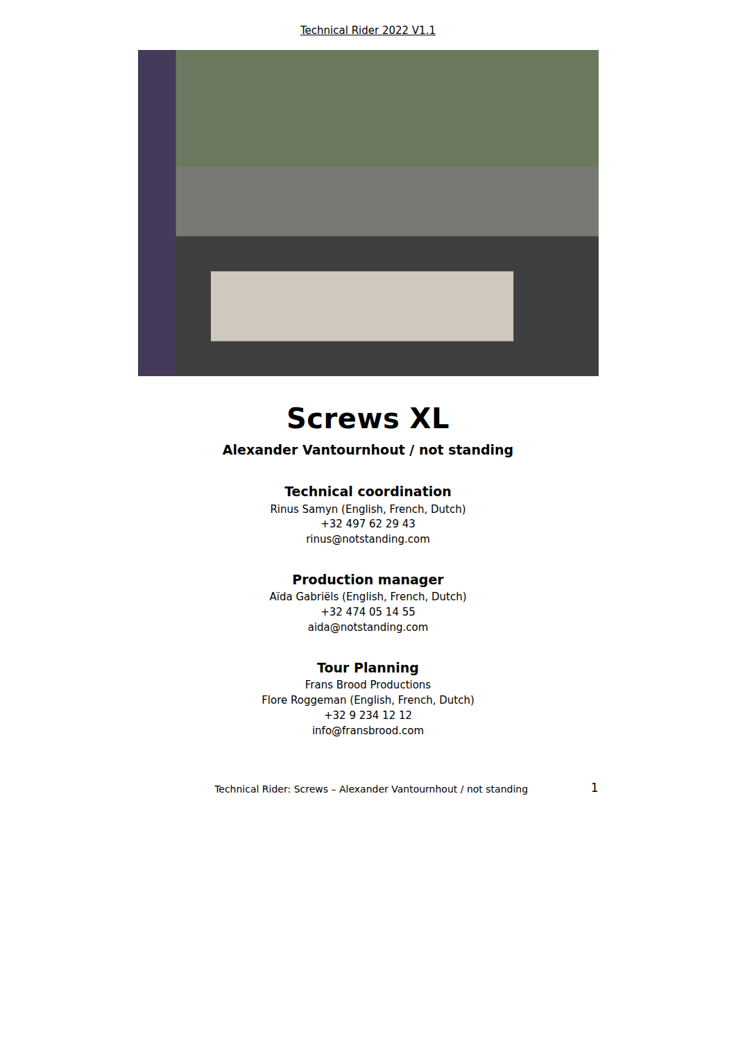Technical Rider 2022 V1.1
Screws XL
Alexander Vantournhout / not standing
Technical coordination
Rinus Samyn (English, French, Dutch)
+32 497 62 29 43
rinus@notstanding.com
Production manager
Aïda Gabriëls (English, French, Dutch)
+32 474 05 14 55
aida@notstanding.com
Tour Planning
Frans Brood Productions
Flore Roggeman (English, French, Dutch)
+32 9 234 12 12
info@fransbrood.com
Technical Rider: Screws – Alexander Vantournhout / not standing
1